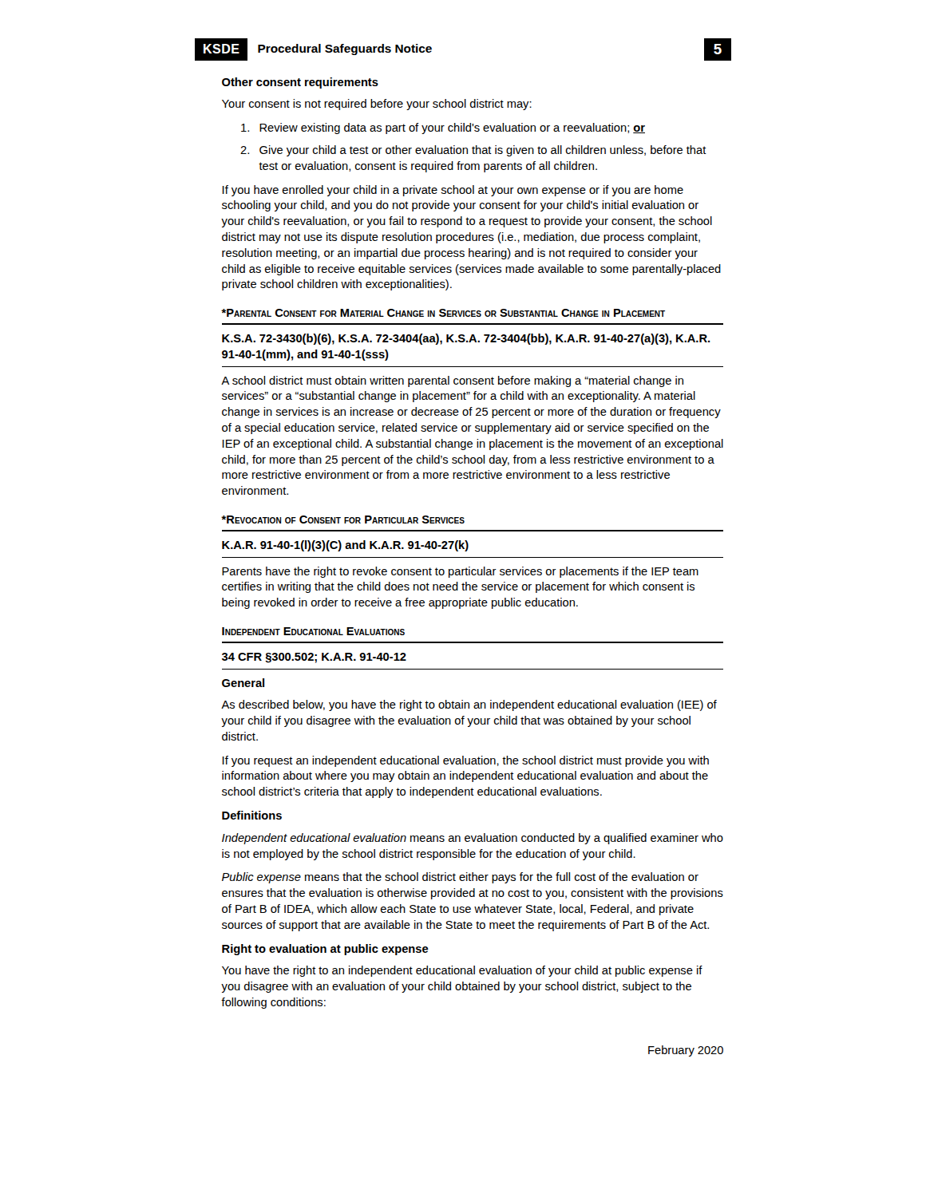KSDE
Procedural Safeguards Notice
5
Other consent requirements
Your consent is not required before your school district may:
Review existing data as part of your child's evaluation or a reevaluation; or
Give your child a test or other evaluation that is given to all children unless, before that test or evaluation, consent is required from parents of all children.
If you have enrolled your child in a private school at your own expense or if you are home schooling your child, and you do not provide your consent for your child's initial evaluation or your child's reevaluation, or you fail to respond to a request to provide your consent, the school district may not use its dispute resolution procedures (i.e., mediation, due process complaint, resolution meeting, or an impartial due process hearing) and is not required to consider your child as eligible to receive equitable services (services made available to some parentally-placed private school children with exceptionalities).
*Parental Consent for Material Change in Services or Substantial Change in Placement
K.S.A. 72-3430(b)(6), K.S.A. 72-3404(aa), K.S.A. 72-3404(bb), K.A.R. 91-40-27(a)(3), K.A.R. 91-40-1(mm), and 91-40-1(sss)
A school district must obtain written parental consent before making a “material change in services” or a “substantial change in placement” for a child with an exceptionality. A material change in services is an increase or decrease of 25 percent or more of the duration or frequency of a special education service, related service or supplementary aid or service specified on the IEP of an exceptional child. A substantial change in placement is the movement of an exceptional child, for more than 25 percent of the child’s school day, from a less restrictive environment to a more restrictive environment or from a more restrictive environment to a less restrictive environment.
*Revocation of Consent for Particular Services
K.A.R. 91-40-1(l)(3)(C) and K.A.R. 91-40-27(k)
Parents have the right to revoke consent to particular services or placements if the IEP team certifies in writing that the child does not need the service or placement for which consent is being revoked in order to receive a free appropriate public education.
Independent Educational Evaluations
34 CFR §300.502; K.A.R. 91-40-12
General
As described below, you have the right to obtain an independent educational evaluation (IEE) of your child if you disagree with the evaluation of your child that was obtained by your school district.
If you request an independent educational evaluation, the school district must provide you with information about where you may obtain an independent educational evaluation and about the school district’s criteria that apply to independent educational evaluations.
Definitions
Independent educational evaluation means an evaluation conducted by a qualified examiner who is not employed by the school district responsible for the education of your child.
Public expense means that the school district either pays for the full cost of the evaluation or ensures that the evaluation is otherwise provided at no cost to you, consistent with the provisions of Part B of IDEA, which allow each State to use whatever State, local, Federal, and private sources of support that are available in the State to meet the requirements of Part B of the Act.
Right to evaluation at public expense
You have the right to an independent educational evaluation of your child at public expense if you disagree with an evaluation of your child obtained by your school district, subject to the following conditions:
February 2020